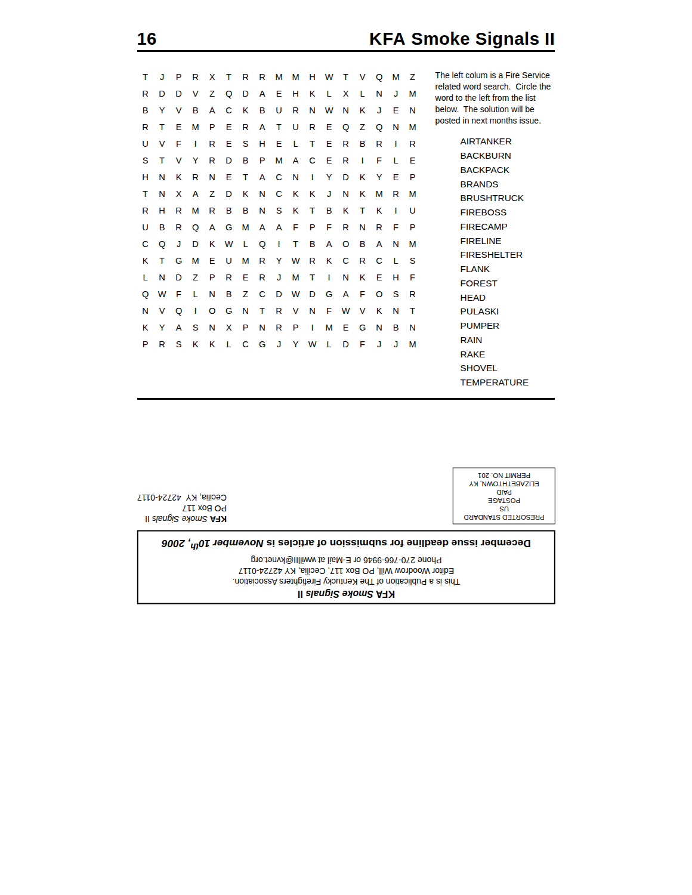16
KFA Smoke Signals II
| T | J | P | R | X | T | R | R | M | M | H | W | T | V | Q | M | Z |
| R | D | D | V | Z | Q | D | A | E | H | K | L | X | L | N | J | M |
| B | Y | V | B | A | C | K | B | U | R | N | W | N | K | J | E | N |
| R | T | E | M | P | E | R | A | T | U | R | E | Q | Z | Q | N | M |
| U | V | F | I | R | E | S | H | E | L | T | E | R | B | R | I | R |
| S | T | V | Y | R | D | B | P | M | A | C | E | R | I | F | L | E |
| H | N | K | R | N | E | T | A | C | N | I | Y | D | K | Y | E | P |
| T | N | X | A | Z | D | K | N | C | K | K | J | N | K | M | R | M |
| R | H | R | M | R | B | B | N | S | K | T | B | K | T | K | I | U |
| U | B | R | Q | A | G | M | A | A | F | P | F | R | N | R | F | P |
| C | Q | J | D | K | W | L | Q | I | T | B | A | O | B | A | N | M |
| K | T | G | M | E | U | M | R | Y | W | R | K | C | R | C | L | S |
| L | N | D | Z | P | R | E | R | J | M | T | I | N | K | E | H | F |
| Q | W | F | L | N | B | Z | C | D | W | D | G | A | F | O | S | R |
| N | V | Q | I | O | G | N | T | R | V | N | F | W | V | K | N | T |
| K | Y | A | S | N | X | P | N | R | P | I | M | E | G | N | B | N |
| P | R | S | K | K | L | C | G | J | Y | W | L | D | F | J | J | M |
The left colum is a Fire Service related word search. Circle the word to the left from the list below. The solution will be posted in next months issue.
AIRTANKER
BACKBURN
BACKPACK
BRANDS
BRUSHTRUCK
FIREBOSS
FIRECAMP
FIRELINE
FIRESHELTER
FLANK
FOREST
HEAD
PULASKI
PUMPER
RAIN
RAKE
SHOVEL
TEMPERATURE
KFA Smoke Signals II
This is a Publication of The Kentucky Firefighters Association.
Editor Woodrow Will, PO Box 117, Cecilia, KY 42724-0117
Phone 270-766-9946 or E-Mail at wwillII@kvnet.org
December issue deadline for submission of articles is November 10th, 2006
PRESORTED STANDARD US
POSTAGE
PAID
ELIZABETHTOWN, KY
PERMIT NO. 201
KFA Smoke Signals II
PO Box 117
Cecilia, KY 42724-0117